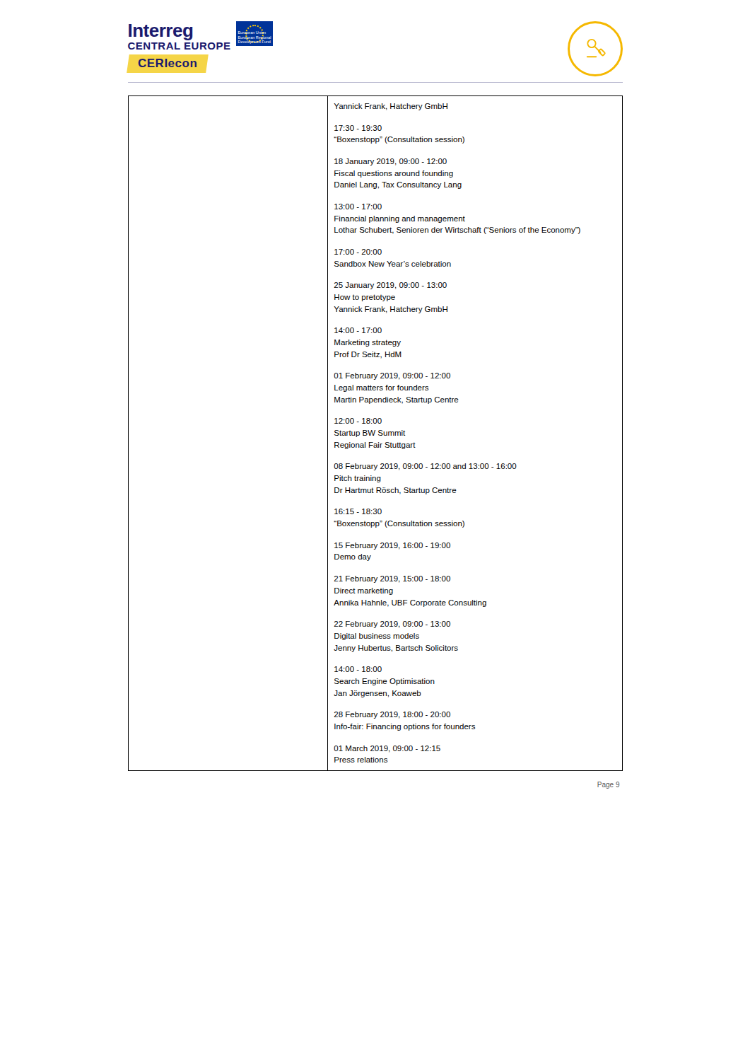Interreg
CENTRAL EUROPE
European Union
European Regional
Development Fund
CERIecon
| | Yannick Frank, Hatchery GmbH 17:30 - 19:30 “Boxenstopp” (Consultation session) 18 January 2019, 09:00 - 12:00 Fiscal questions around founding Daniel Lang, Tax Consultancy Lang 13:00 - 17:00 Financial planning and management Lothar Schubert, Senioren der Wirtschaft (“Seniors of the Economy”) 17:00 - 20:00 Sandbox New Year’s celebration 25 January 2019, 09:00 - 13:00 How to pretotype Yannick Frank, Hatchery GmbH 14:00 - 17:00 Marketing strategy Prof Dr Seitz, HdM 01 February 2019, 09:00 - 12:00 Legal matters for founders Martin Papendieck, Startup Centre 12:00 - 18:00 Startup BW Summit Regional Fair Stuttgart 08 February 2019, 09:00 - 12:00 and 13:00 - 16:00 Pitch training Dr Hartmut Rösch, Startup Centre 16:15 - 18:30 “Boxenstopp” (Consultation session) 15 February 2019, 16:00 - 19:00 Demo day 21 February 2019, 15:00 - 18:00 Direct marketing Annika Hahnle, UBF Corporate Consulting 22 February 2019, 09:00 - 13:00 Digital business models Jenny Hubertus, Bartsch Solicitors 14:00 - 18:00 Search Engine Optimisation Jan Jörgensen, Koaweb 28 February 2019, 18:00 - 20:00 Info-fair: Financing options for founders 01 March 2019, 09:00 - 12:15 Press relations |
Page 9